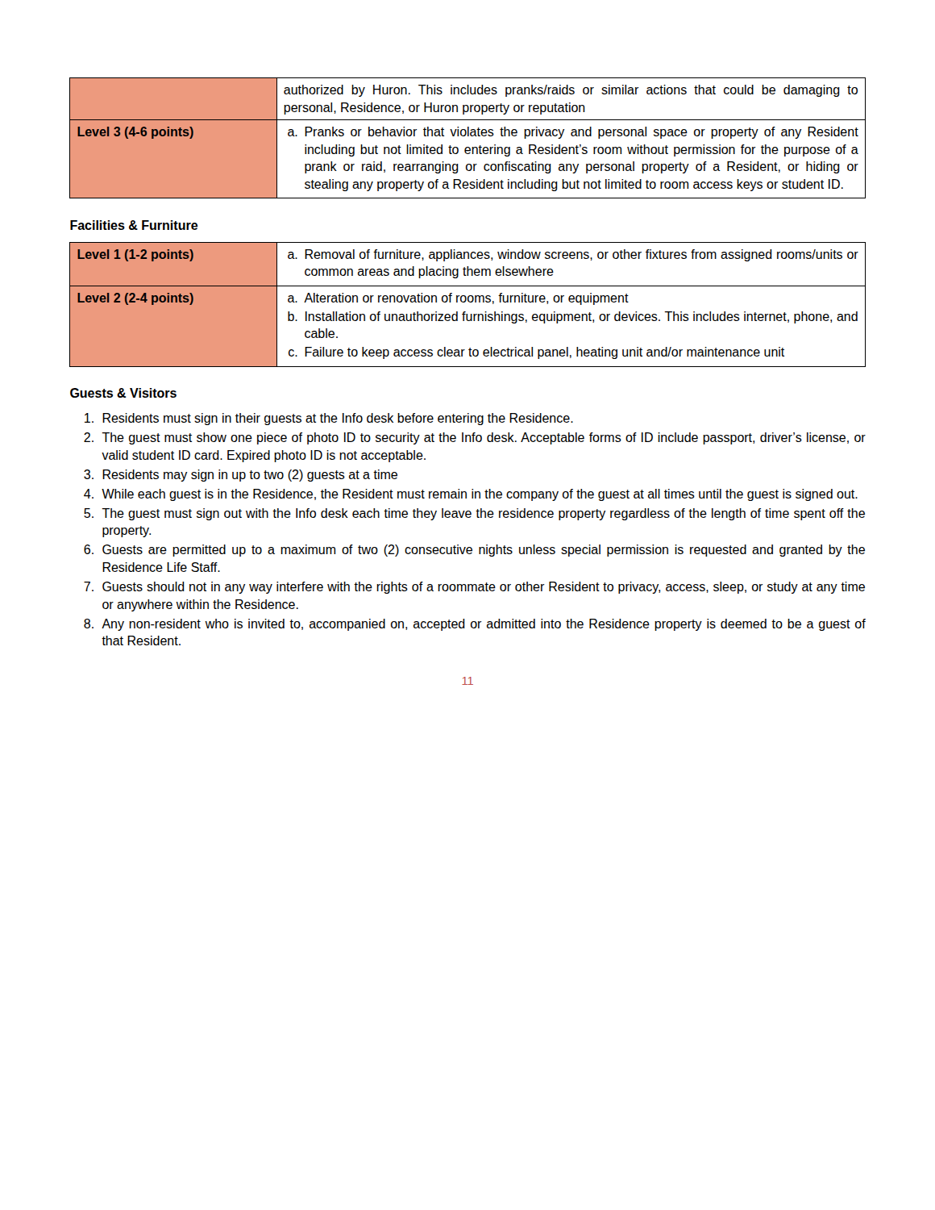| | authorized by Huron. This includes pranks/raids or similar actions that could be damaging to personal, Residence, or Huron property or reputation |
| Level 3 (4-6 points) | Pranks or behavior that violates the privacy and personal space or property of any Resident including but not limited to entering a Resident’s room without permission for the purpose of a prank or raid, rearranging or confiscating any personal property of a Resident, or hiding or stealing any property of a Resident including but not limited to room access keys or student ID. |
Facilities & Furniture
| Level 1 (1-2 points) | Removal of furniture, appliances, window screens, or other fixtures from assigned rooms/units or common areas and placing them elsewhere |
| Level 2 (2-4 points) | Alteration or renovation of rooms, furniture, or equipment Installation of unauthorized furnishings, equipment, or devices. This includes internet, phone, and cable. Failure to keep access clear to electrical panel, heating unit and/or maintenance unit |
Guests & Visitors
Residents must sign in their guests at the Info desk before entering the Residence.
The guest must show one piece of photo ID to security at the Info desk. Acceptable forms of ID include passport, driver’s license, or valid student ID card. Expired photo ID is not acceptable.
Residents may sign in up to two (2) guests at a time
While each guest is in the Residence, the Resident must remain in the company of the guest at all times until the guest is signed out.
The guest must sign out with the Info desk each time they leave the residence property regardless of the length of time spent off the property.
Guests are permitted up to a maximum of two (2) consecutive nights unless special permission is requested and granted by the Residence Life Staff.
Guests should not in any way interfere with the rights of a roommate or other Resident to privacy, access, sleep, or study at any time or anywhere within the Residence.
Any non-resident who is invited to, accompanied on, accepted or admitted into the Residence property is deemed to be a guest of that Resident.
11